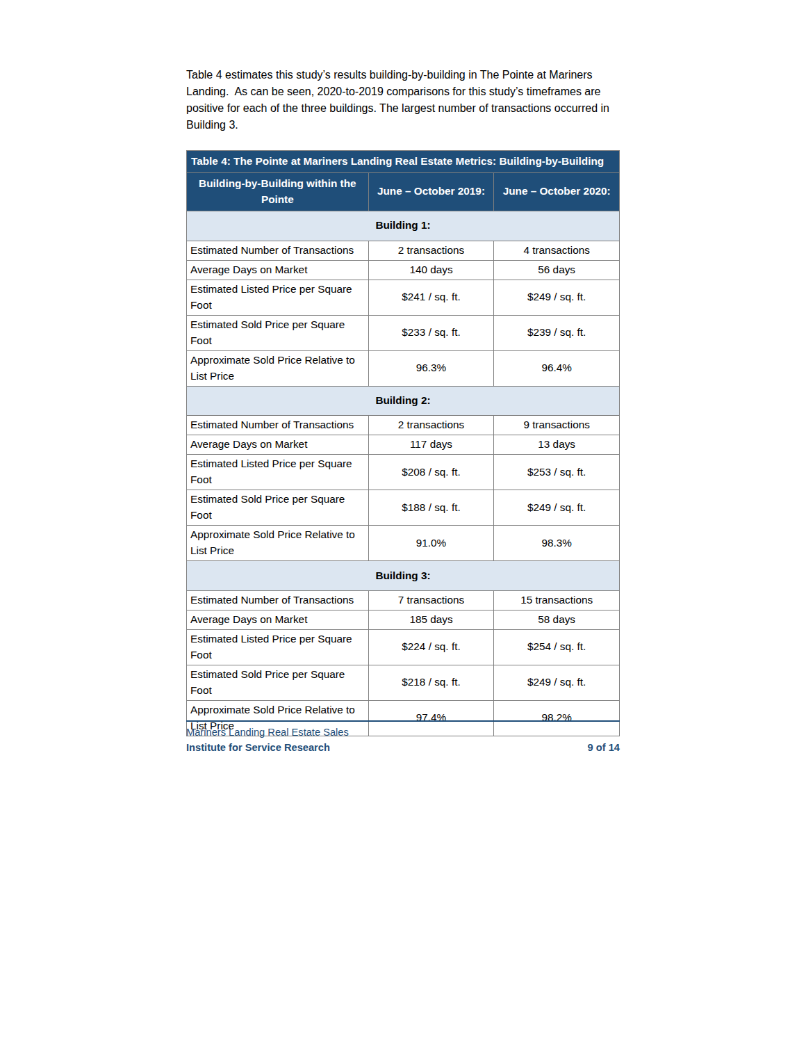Table 4 estimates this study’s results building-by-building in The Pointe at Mariners Landing. As can be seen, 2020-to-2019 comparisons for this study’s timeframes are positive for each of the three buildings. The largest number of transactions occurred in Building 3.
| Table 4: The Pointe at Mariners Landing Real Estate Metrics: Building-by-Building |
| --- |
| Building-by-Building within the Pointe | June – October 2019: | June – October 2020: |
| Building 1: |
| Estimated Number of Transactions | 2 transactions | 4 transactions |
| Average Days on Market | 140 days | 56 days |
| Estimated Listed Price per Square Foot | $241 / sq. ft. | $249 / sq. ft. |
| Estimated Sold Price per Square Foot | $233 / sq. ft. | $239 / sq. ft. |
| Approximate Sold Price Relative to List Price | 96.3% | 96.4% |
| Building 2: |
| Estimated Number of Transactions | 2 transactions | 9 transactions |
| Average Days on Market | 117 days | 13 days |
| Estimated Listed Price per Square Foot | $208 / sq. ft. | $253 / sq. ft. |
| Estimated Sold Price per Square Foot | $188 / sq. ft. | $249 / sq. ft. |
| Approximate Sold Price Relative to List Price | 91.0% | 98.3% |
| Building 3: |
| Estimated Number of Transactions | 7 transactions | 15 transactions |
| Average Days on Market | 185 days | 58 days |
| Estimated Listed Price per Square Foot | $224 / sq. ft. | $254 / sq. ft. |
| Estimated Sold Price per Square Foot | $218 / sq. ft. | $249 / sq. ft. |
| Approximate Sold Price Relative to List Price | 97.4% | 98.2% |
Mariners Landing Real Estate Sales
Institute for Service Research 9 of 14